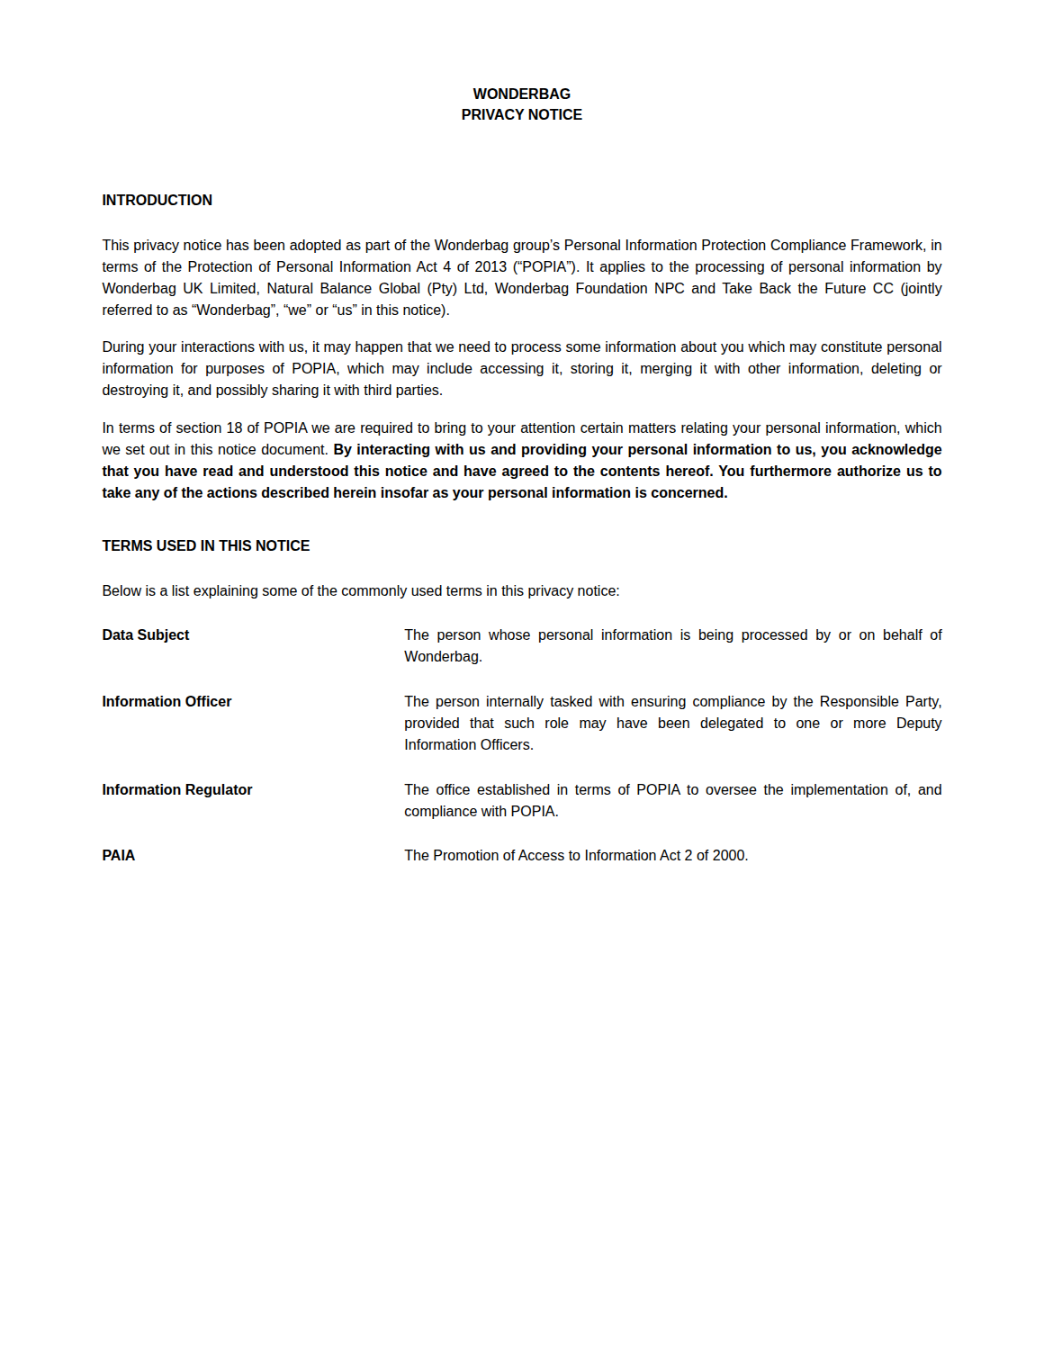WONDERBAG
PRIVACY NOTICE
INTRODUCTION
This privacy notice has been adopted as part of the Wonderbag group’s Personal Information Protection Compliance Framework, in terms of the Protection of Personal Information Act 4 of 2013 (“POPIA”). It applies to the processing of personal information by Wonderbag UK Limited, Natural Balance Global (Pty) Ltd, Wonderbag Foundation NPC and Take Back the Future CC (jointly referred to as “Wonderbag”, “we” or “us” in this notice).
During your interactions with us, it may happen that we need to process some information about you which may constitute personal information for purposes of POPIA, which may include accessing it, storing it, merging it with other information, deleting or destroying it, and possibly sharing it with third parties.
In terms of section 18 of POPIA we are required to bring to your attention certain matters relating your personal information, which we set out in this notice document. By interacting with us and providing your personal information to us, you acknowledge that you have read and understood this notice and have agreed to the contents hereof. You furthermore authorize us to take any of the actions described herein insofar as your personal information is concerned.
TERMS USED IN THIS NOTICE
Below is a list explaining some of the commonly used terms in this privacy notice:
| Data Subject | The person whose personal information is being processed by or on behalf of Wonderbag. |
| Information Officer | The person internally tasked with ensuring compliance by the Responsible Party, provided that such role may have been delegated to one or more Deputy Information Officers. |
| Information Regulator | The office established in terms of POPIA to oversee the implementation of, and compliance with POPIA. |
| PAIA | The Promotion of Access to Information Act 2 of 2000. |